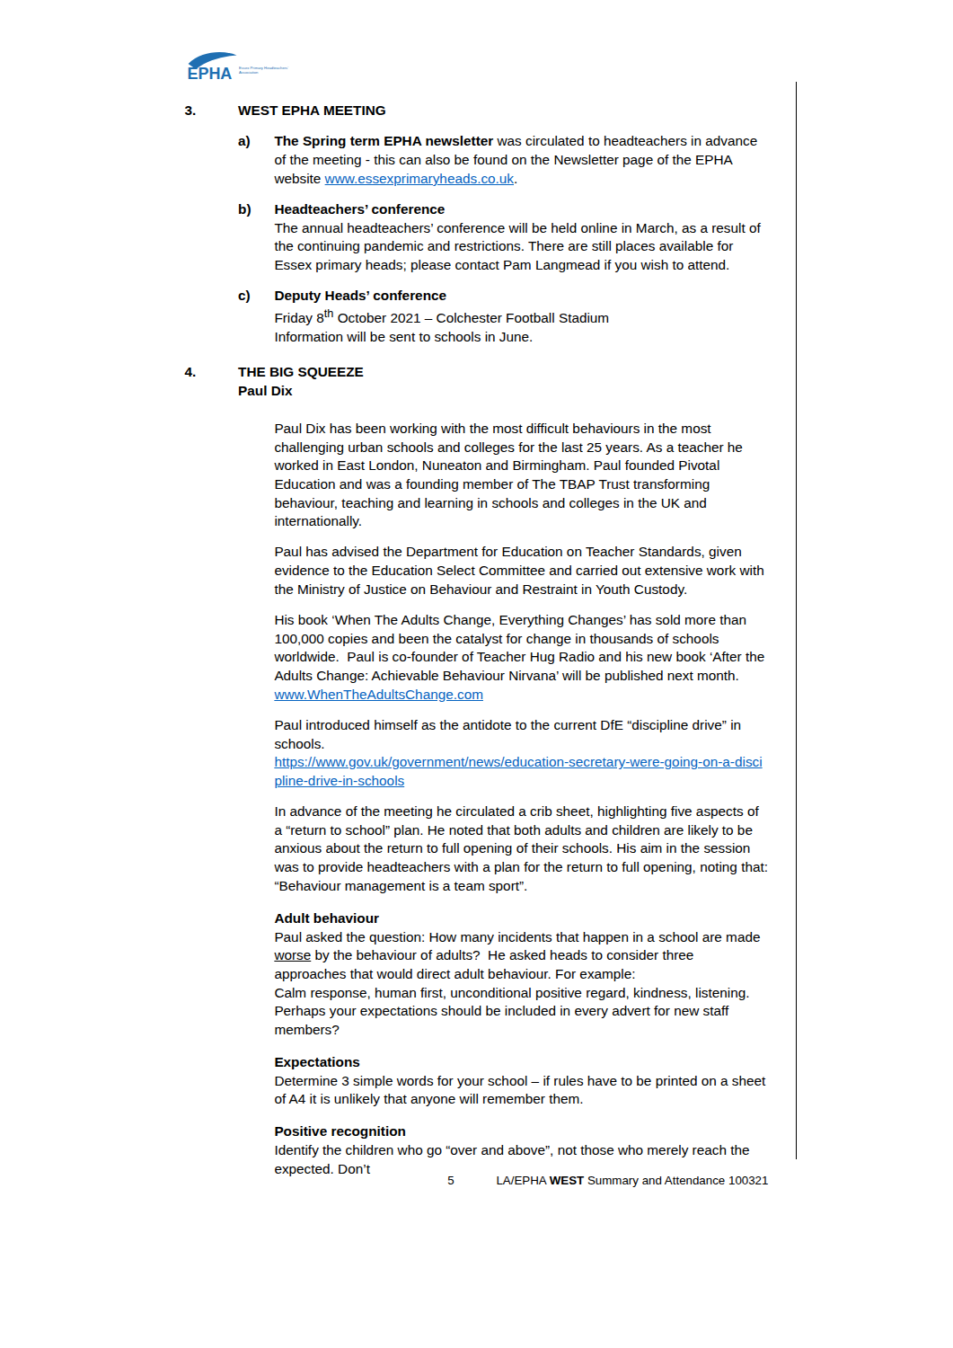EPHA Essex Primary Headteachers’ Association
3.
WEST EPHA MEETING
a)
The Spring term EPHA newsletter was circulated to headteachers in advance of the meeting - this can also be found on the Newsletter page of the EPHA website www.essexprimaryheads.co.uk.
b)
Headteachers’ conference
The annual headteachers’ conference will be held online in March, as a result of the continuing pandemic and restrictions. There are still places available for Essex primary heads; please contact Pam Langmead if you wish to attend.
c)
Deputy Heads’ conference
Friday 8th October 2021 – Colchester Football Stadium
Information will be sent to schools in June.
4.
THE BIG SQUEEZE
Paul Dix
Paul Dix has been working with the most difficult behaviours in the most challenging urban schools and colleges for the last 25 years. As a teacher he worked in East London, Nuneaton and Birmingham. Paul founded Pivotal Education and was a founding member of The TBAP Trust transforming behaviour, teaching and learning in schools and colleges in the UK and internationally.
Paul has advised the Department for Education on Teacher Standards, given evidence to the Education Select Committee and carried out extensive work with the Ministry of Justice on Behaviour and Restraint in Youth Custody.
His book ‘When The Adults Change, Everything Changes’ has sold more than 100,000 copies and been the catalyst for change in thousands of schools worldwide. Paul is co-founder of Teacher Hug Radio and his new book ‘After the Adults Change: Achievable Behaviour Nirvana’ will be published next month.
www.WhenTheAdultsChange.com
Paul introduced himself as the antidote to the current DfE “discipline drive” in schools.
https://www.gov.uk/government/news/education-secretary-were-going-on-a-discipline-drive-in-schools
In advance of the meeting he circulated a crib sheet, highlighting five aspects of a “return to school” plan. He noted that both adults and children are likely to be anxious about the return to full opening of their schools. His aim in the session was to provide headteachers with a plan for the return to full opening, noting that: “Behaviour management is a team sport”.
Adult behaviour
Paul asked the question: How many incidents that happen in a school are made worse by the behaviour of adults? He asked heads to consider three approaches that would direct adult behaviour. For example:
Calm response, human first, unconditional positive regard, kindness, listening.
Perhaps your expectations should be included in every advert for new staff members?
Expectations
Determine 3 simple words for your school – if rules have to be printed on a sheet of A4 it is unlikely that anyone will remember them.
Positive recognition
Identify the children who go “over and above”, not those who merely reach the expected. Don’t
5
LA/EPHA WEST Summary and Attendance 100321